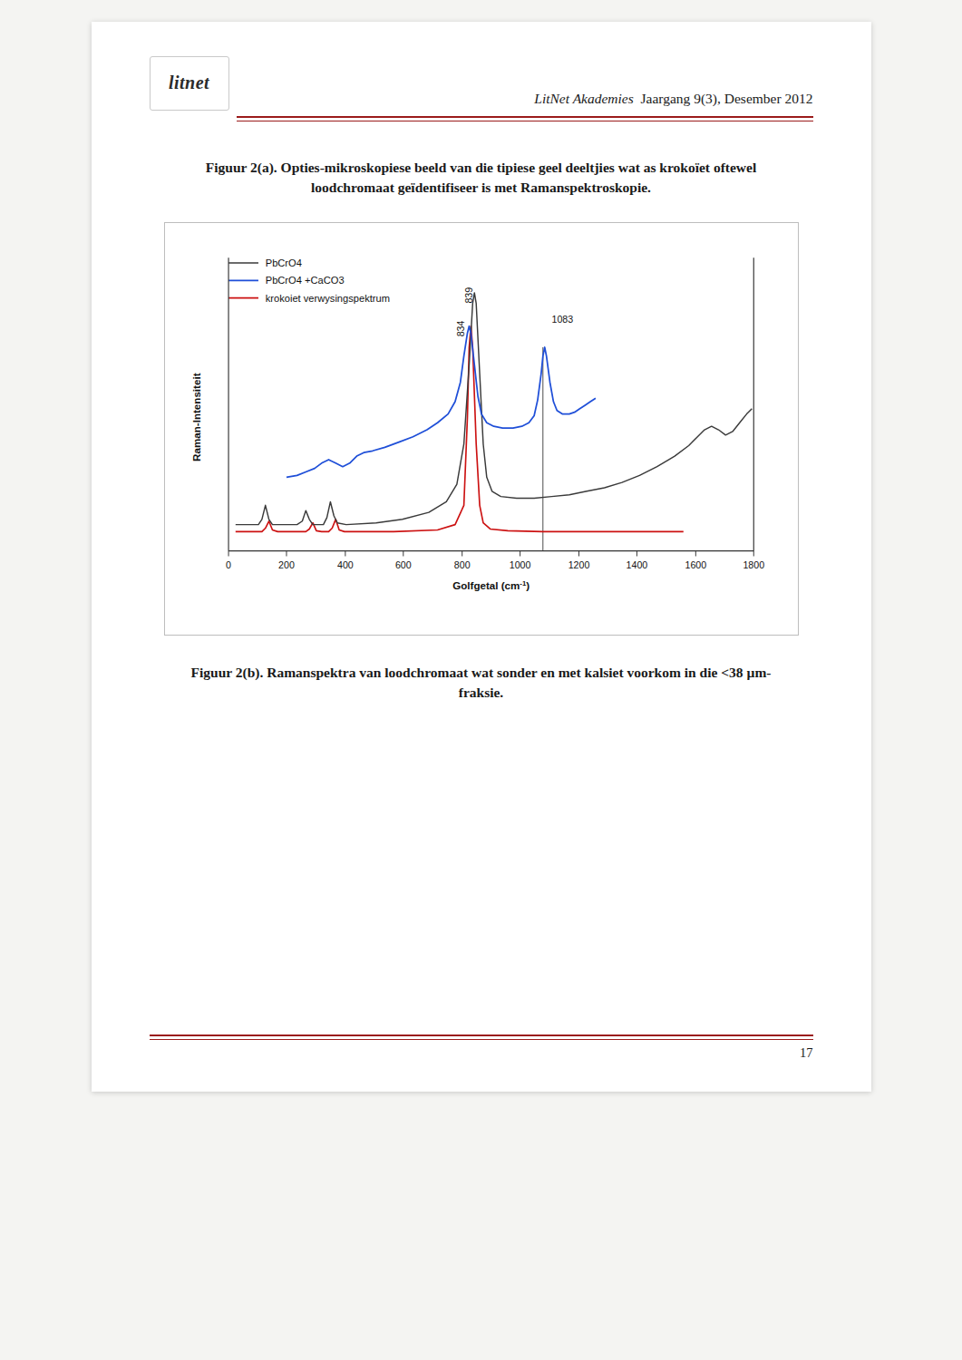litnet
LitNet Akademies Jaargang 9(3), Desember 2012
Figuur 2(a). Opties-mikroskopiese beeld van die tipiese geel deeltjies wat as krokoïet oftewel loodchromaat geïdentifiseer is met Ramanspektroskopie.
PbCrO4 PbCrO4 +CaCO3 krokoiet verwysingspektrum Raman-Intensiteit 0 200 400 600 800 1000 1200 1400 1600 1800 Golfgetal (cm-1) 839 834 1083
Figuur 2(b). Ramanspektra van loodchromaat wat sonder en met kalsiet voorkom in die <38 µm-fraksie.
17